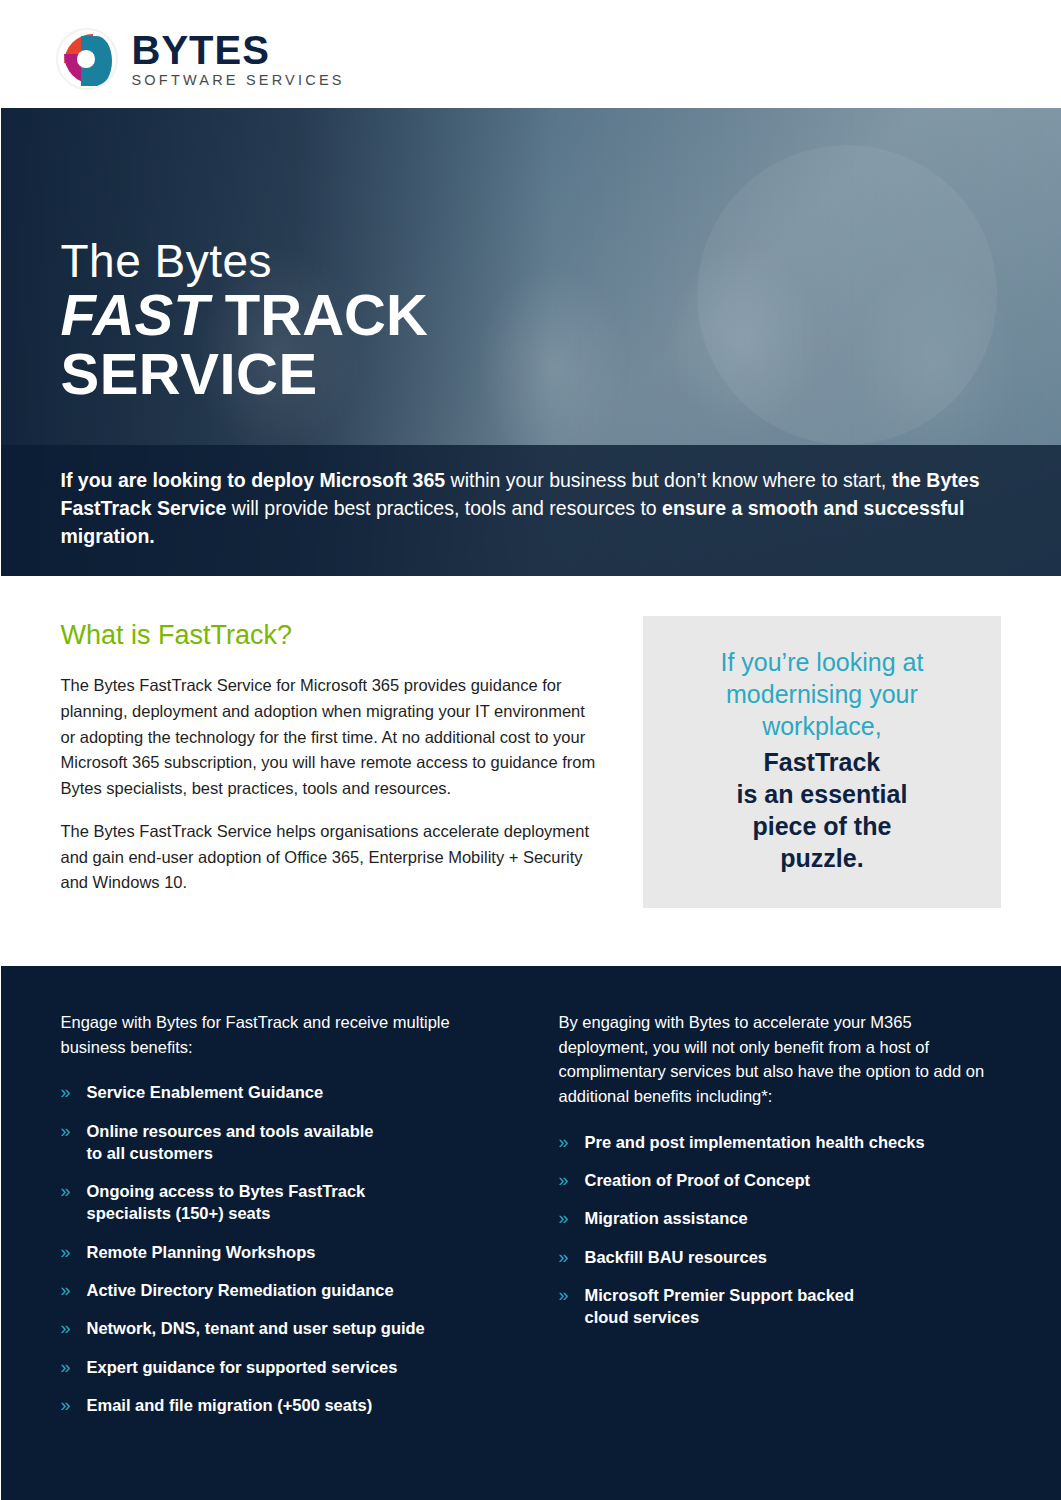BYTES SOFTWARE SERVICES
The Bytes FAST TRACK SERVICE
If you are looking to deploy Microsoft 365 within your business but don’t know where to start, the Bytes FastTrack Service will provide best practices, tools and resources to ensure a smooth and successful migration.
What is FastTrack?
The Bytes FastTrack Service for Microsoft 365 provides guidance for planning, deployment and adoption when migrating your IT environment or adopting the technology for the first time. At no additional cost to your Microsoft 365 subscription, you will have remote access to guidance from Bytes specialists, best practices, tools and resources.
The Bytes FastTrack Service helps organisations accelerate deployment and gain end-user adoption of Office 365, Enterprise Mobility + Security and Windows 10.
If you’re looking at modernising your workplace, FastTrack
is an essential
piece of the
puzzle.
Engage with Bytes for FastTrack and receive multiple business benefits:
Service Enablement Guidance
Online resources and tools available
to all customers
Ongoing access to Bytes FastTrack
specialists (150+) seats
Remote Planning Workshops
Active Directory Remediation guidance
Network, DNS, tenant and user setup guide
Expert guidance for supported services
Email and file migration (+500 seats)
By engaging with Bytes to accelerate your M365 deployment, you will not only benefit from a host of complimentary services but also have the option to add on additional benefits including*:
Pre and post implementation health checks
Creation of Proof of Concept
Migration assistance
Backfill BAU resources
Microsoft Premier Support backed
cloud services